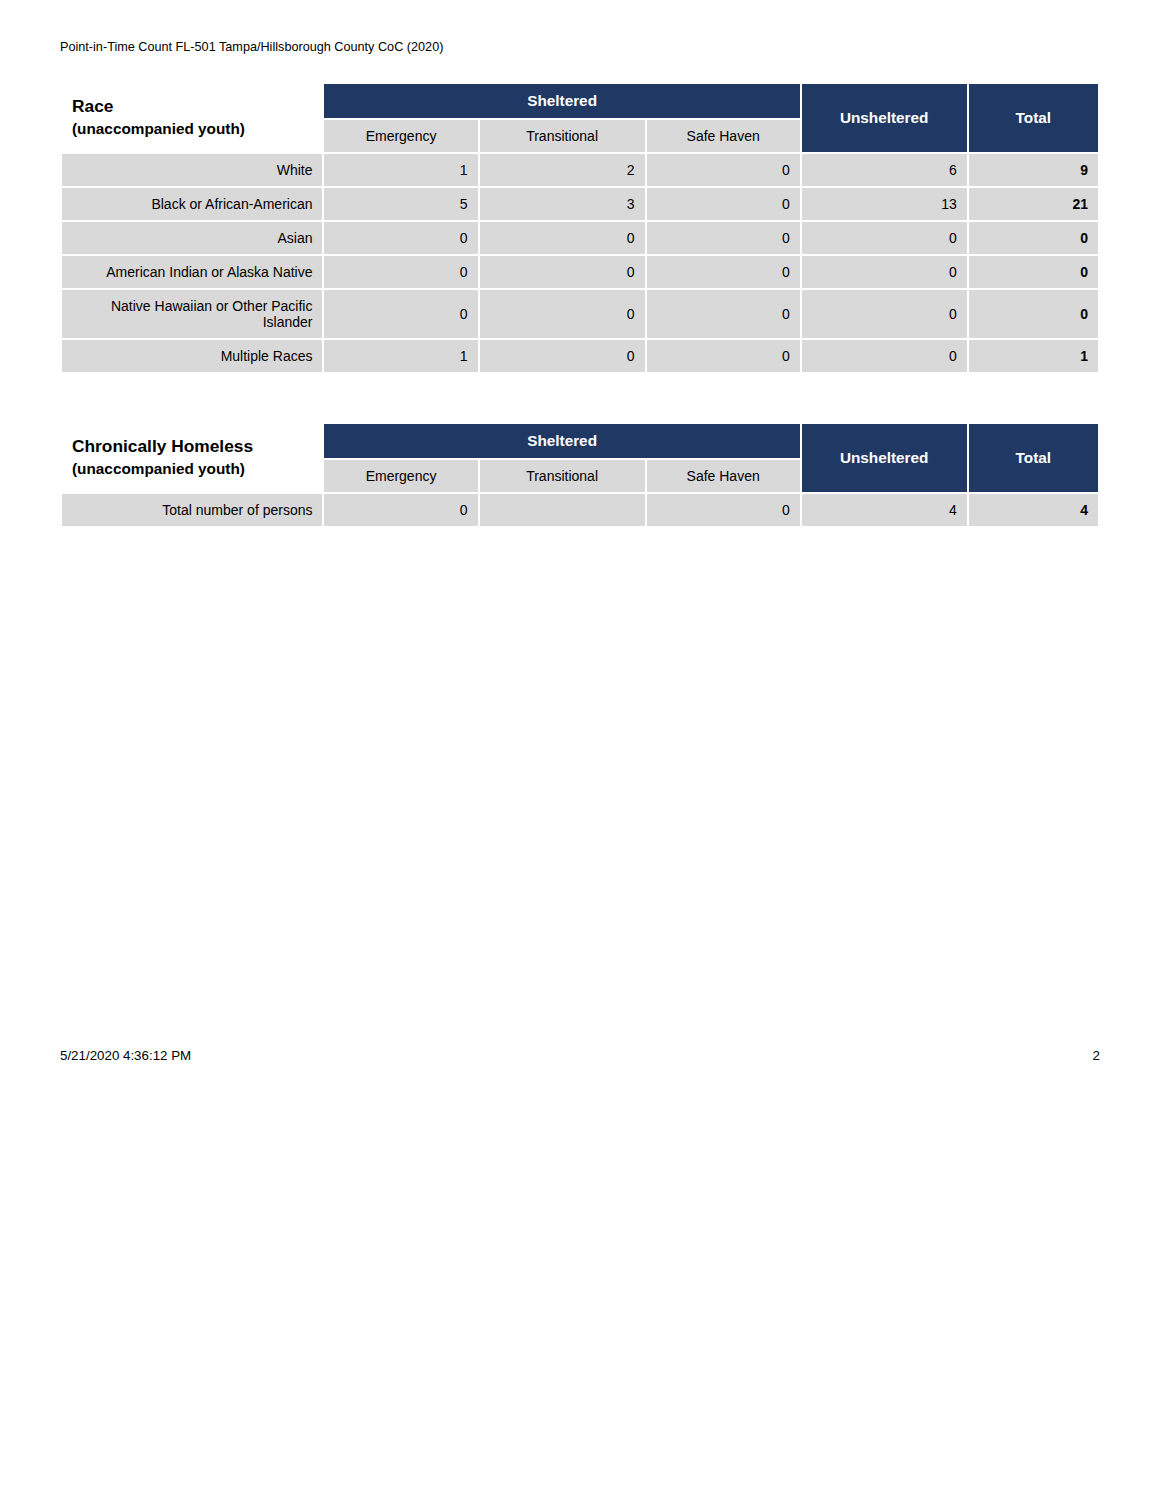Point-in-Time Count FL-501 Tampa/Hillsborough County CoC (2020)
| Race (unaccompanied youth) | Sheltered | Unsheltered | Total |
| --- | --- | --- | --- |
| Emergency | Transitional | Safe Haven |
| White | 1 | 2 | 0 | 6 | 9 |
| Black or African-American | 5 | 3 | 0 | 13 | 21 |
| Asian | 0 | 0 | 0 | 0 | 0 |
| American Indian or Alaska Native | 0 | 0 | 0 | 0 | 0 |
| Native Hawaiian or Other Pacific Islander | 0 | 0 | 0 | 0 | 0 |
| Multiple Races | 1 | 0 | 0 | 0 | 1 |
| Chronically Homeless (unaccompanied youth) | Sheltered | Unsheltered | Total |
| --- | --- | --- | --- |
| Emergency | Transitional | Safe Haven |
| Total number of persons | 0 | | 0 | 4 | 4 |
5/21/2020 4:36:12 PM 2